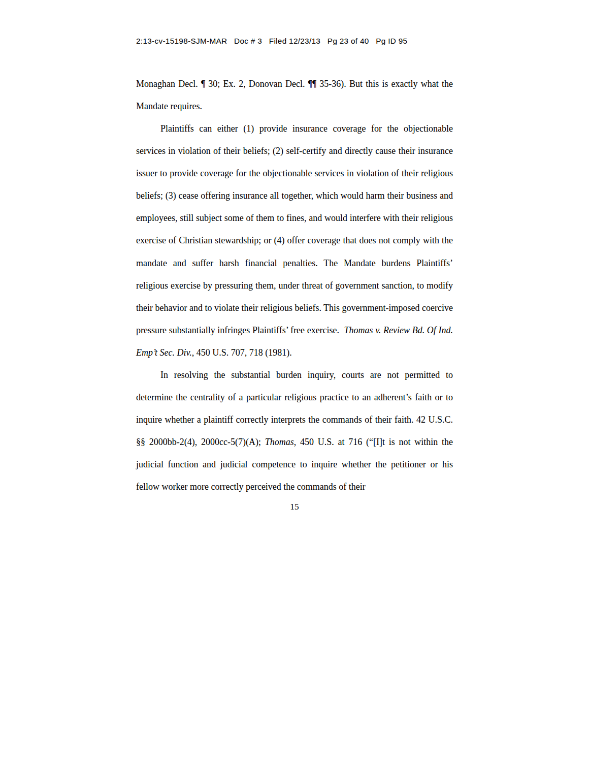2:13-cv-15198-SJM-MAR Doc # 3 Filed 12/23/13 Pg 23 of 40 Pg ID 95
Monaghan Decl. ¶ 30; Ex. 2, Donovan Decl. ¶¶ 35-36). But this is exactly what the Mandate requires.
Plaintiffs can either (1) provide insurance coverage for the objectionable services in violation of their beliefs; (2) self-certify and directly cause their insurance issuer to provide coverage for the objectionable services in violation of their religious beliefs; (3) cease offering insurance all together, which would harm their business and employees, still subject some of them to fines, and would interfere with their religious exercise of Christian stewardship; or (4) offer coverage that does not comply with the mandate and suffer harsh financial penalties. The Mandate burdens Plaintiffs’ religious exercise by pressuring them, under threat of government sanction, to modify their behavior and to violate their religious beliefs. This government-imposed coercive pressure substantially infringes Plaintiffs’ free exercise. Thomas v. Review Bd. Of Ind. Emp’t Sec. Div., 450 U.S. 707, 718 (1981).
In resolving the substantial burden inquiry, courts are not permitted to determine the centrality of a particular religious practice to an adherent’s faith or to inquire whether a plaintiff correctly interprets the commands of their faith. 42 U.S.C. §§ 2000bb-2(4), 2000cc-5(7)(A); Thomas, 450 U.S. at 716 (“[I]t is not within the judicial function and judicial competence to inquire whether the petitioner or his fellow worker more correctly perceived the commands of their
15